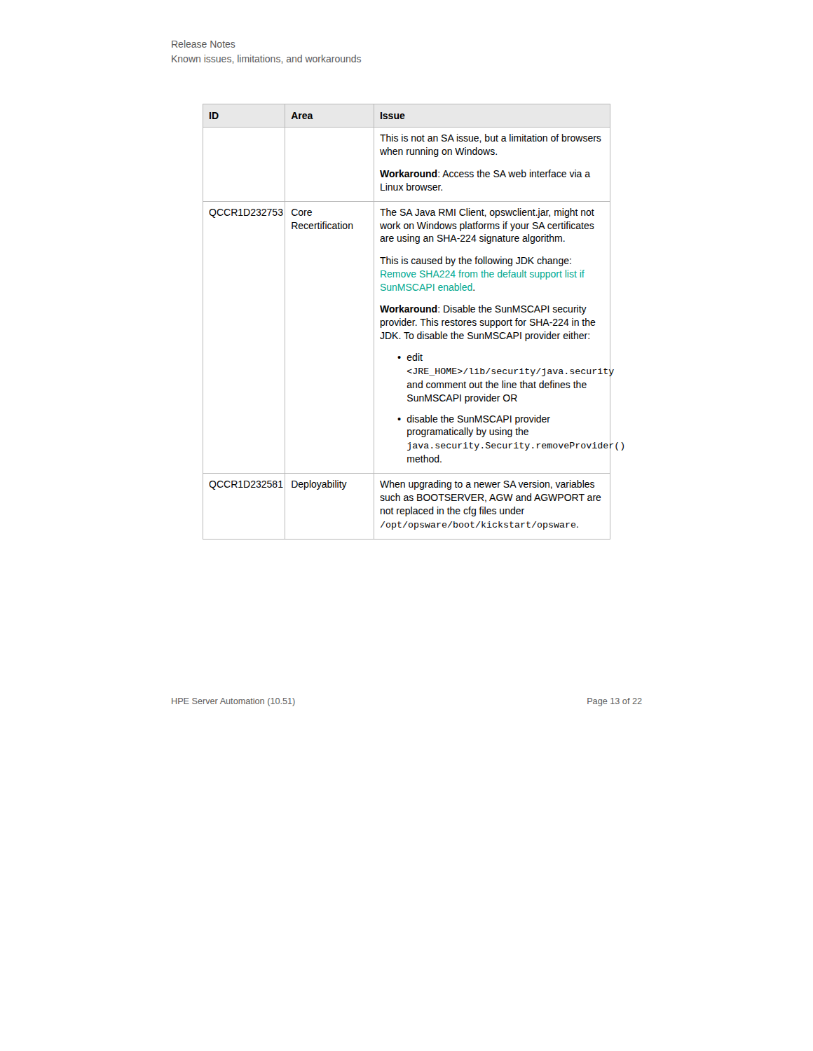Release Notes
Known issues, limitations, and workarounds
| ID | Area | Issue |
| --- | --- | --- |
| | | This is not an SA issue, but a limitation of browsers when running on Windows. Workaround : Access the SA web interface via a Linux browser. |
| QCCR1D232753 | Core Recertification | The SA Java RMI Client, opswclient.jar, might not work on Windows platforms if your SA certificates are using an SHA-224 signature algorithm. This is caused by the following JDK change: Remove SHA224 from the default support list if SunMSCAPI enabled . Workaround : Disable the SunMSCAPI security provider. This restores support for SHA-224 in the JDK. To disable the SunMSCAPI provider either: edit <JRE_HOME>/lib/security/java.security and comment out the line that defines the SunMSCAPI provider OR disable the SunMSCAPI provider programatically by using the java.security.Security.removeProvider() method. |
| QCCR1D232581 | Deployability | When upgrading to a newer SA version, variables such as BOOTSERVER, AGW and AGWPORT are not replaced in the cfg files under /opt/opsware/boot/kickstart/opsware . |
HPE Server Automation (10.51)
Page 13 of 22